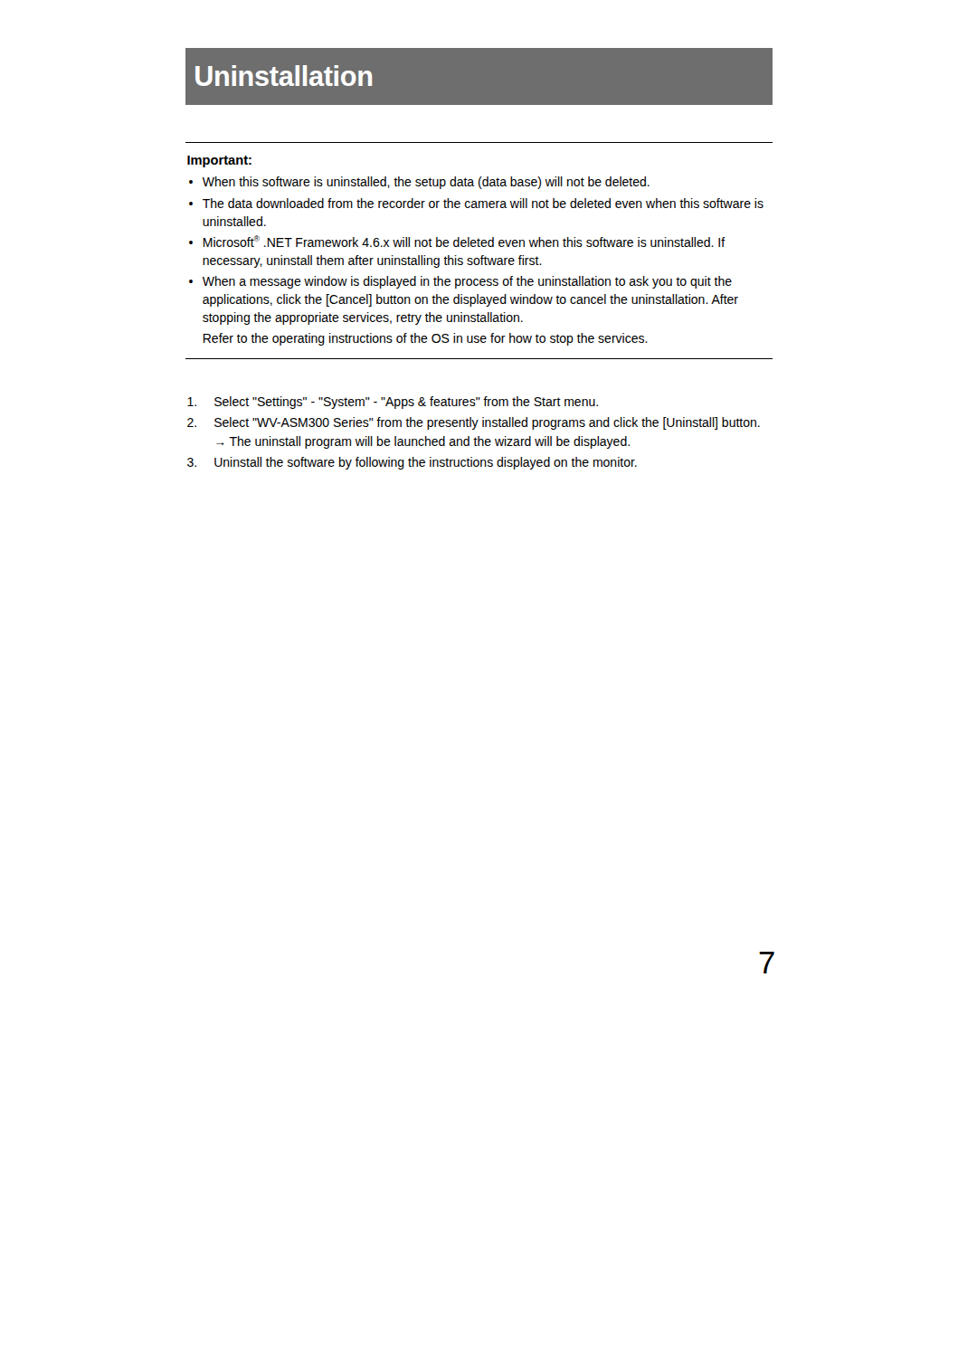Uninstallation
Important:
When this software is uninstalled, the setup data (data base) will not be deleted.
The data downloaded from the recorder or the camera will not be deleted even when this software is uninstalled.
Microsoft® .NET Framework 4.6.x will not be deleted even when this software is uninstalled. If necessary, uninstall them after uninstalling this software first.
When a message window is displayed in the process of the uninstallation to ask you to quit the applications, click the [Cancel] button on the displayed window to cancel the uninstallation. After stopping the appropriate services, retry the uninstallation.
Refer to the operating instructions of the OS in use for how to stop the services.
Select "Settings" - "System" - "Apps & features" from the Start menu.
Select "WV-ASM300 Series" from the presently installed programs and click the [Uninstall] button.
The uninstall program will be launched and the wizard will be displayed.
Uninstall the software by following the instructions displayed on the monitor.
7